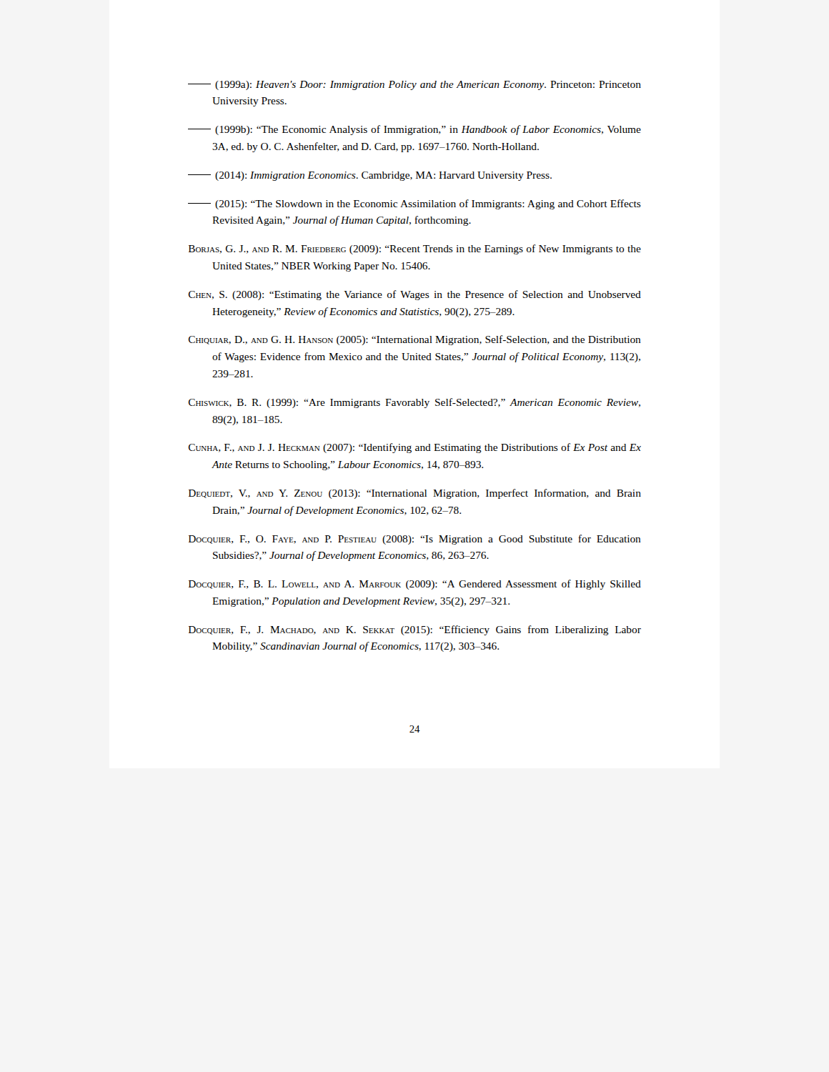(1999a): Heaven's Door: Immigration Policy and the American Economy. Princeton: Princeton University Press.
(1999b): “The Economic Analysis of Immigration,” in Handbook of Labor Economics, Volume 3A, ed. by O. C. Ashenfelter, and D. Card, pp. 1697–1760. North-Holland.
(2014): Immigration Economics. Cambridge, MA: Harvard University Press.
(2015): “The Slowdown in the Economic Assimilation of Immigrants: Aging and Cohort Effects Revisited Again,” Journal of Human Capital, forthcoming.
Borjas, G. J., and R. M. Friedberg (2009): “Recent Trends in the Earnings of New Immigrants to the United States,” NBER Working Paper No. 15406.
Chen, S. (2008): “Estimating the Variance of Wages in the Presence of Selection and Unobserved Heterogeneity,” Review of Economics and Statistics, 90(2), 275–289.
Chiquiar, D., and G. H. Hanson (2005): “International Migration, Self-Selection, and the Distribution of Wages: Evidence from Mexico and the United States,” Journal of Political Economy, 113(2), 239–281.
Chiswick, B. R. (1999): “Are Immigrants Favorably Self-Selected?,” American Economic Review, 89(2), 181–185.
Cunha, F., and J. J. Heckman (2007): “Identifying and Estimating the Distributions of Ex Post and Ex Ante Returns to Schooling,” Labour Economics, 14, 870–893.
Dequiedt, V., and Y. Zenou (2013): “International Migration, Imperfect Information, and Brain Drain,” Journal of Development Economics, 102, 62–78.
Docquier, F., O. Faye, and P. Pestieau (2008): “Is Migration a Good Substitute for Education Subsidies?,” Journal of Development Economics, 86, 263–276.
Docquier, F., B. L. Lowell, and A. Marfouk (2009): “A Gendered Assessment of Highly Skilled Emigration,” Population and Development Review, 35(2), 297–321.
Docquier, F., J. Machado, and K. Sekkat (2015): “Efficiency Gains from Liberalizing Labor Mobility,” Scandinavian Journal of Economics, 117(2), 303–346.
24